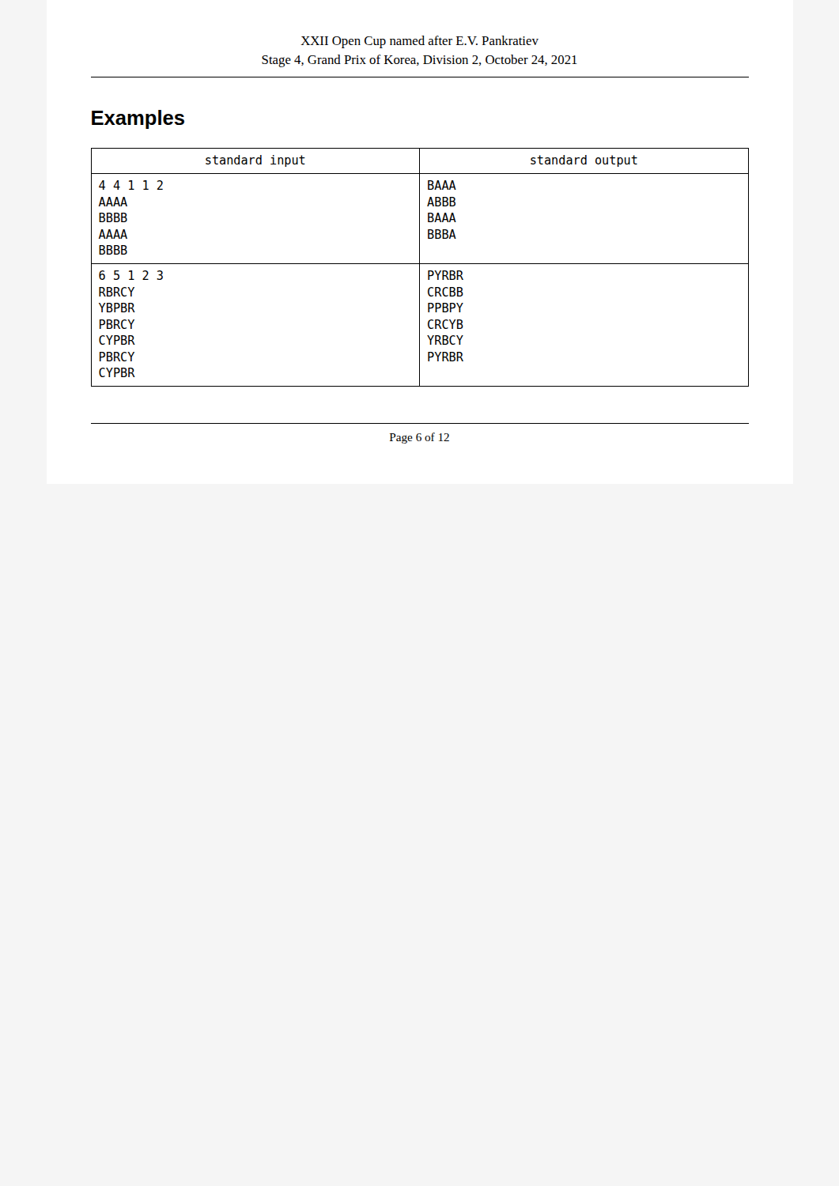XXII Open Cup named after E.V. Pankratiev
Stage 4, Grand Prix of Korea, Division 2, October 24, 2021
Examples
| standard input | standard output |
| --- | --- |
| 4 4 1 1 2 AAAA BBBB AAAA BBBB | BAAA ABBB BAAA BBBA |
| 6 5 1 2 3 RBRCY YBPBR PBRCY CYPBR PBRCY CYPBR | PYRBR CRCBB PPBPY CRCYB YRBCY PYRBR |
Page 6 of 12